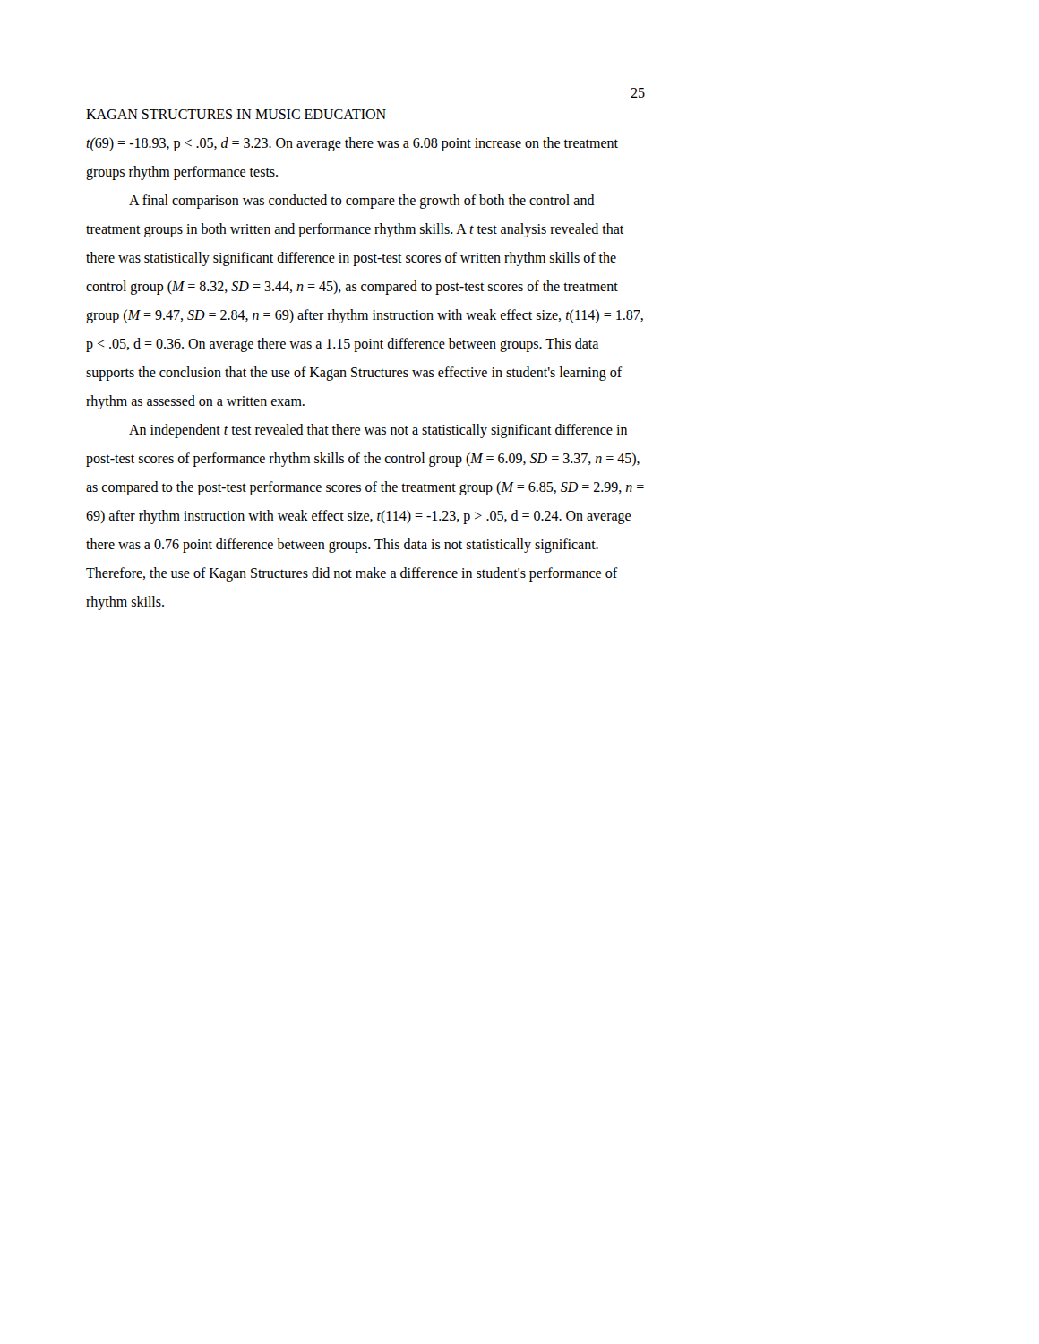25
KAGAN STRUCTURES IN MUSIC EDUCATION
t(69) = -18.93, p < .05, d = 3.23. On average there was a 6.08 point increase on the treatment groups rhythm performance tests.
A final comparison was conducted to compare the growth of both the control and treatment groups in both written and performance rhythm skills. A t test analysis revealed that there was statistically significant difference in post-test scores of written rhythm skills of the control group (M = 8.32, SD = 3.44, n = 45), as compared to post-test scores of the treatment group (M = 9.47, SD = 2.84, n = 69) after rhythm instruction with weak effect size, t(114) = 1.87, p < .05, d = 0.36. On average there was a 1.15 point difference between groups. This data supports the conclusion that the use of Kagan Structures was effective in student's learning of rhythm as assessed on a written exam.
An independent t test revealed that there was not a statistically significant difference in post-test scores of performance rhythm skills of the control group (M = 6.09, SD = 3.37, n = 45), as compared to the post-test performance scores of the treatment group (M = 6.85, SD = 2.99, n = 69) after rhythm instruction with weak effect size, t(114) = -1.23, p > .05, d = 0.24. On average there was a 0.76 point difference between groups. This data is not statistically significant. Therefore, the use of Kagan Structures did not make a difference in student's performance of rhythm skills.